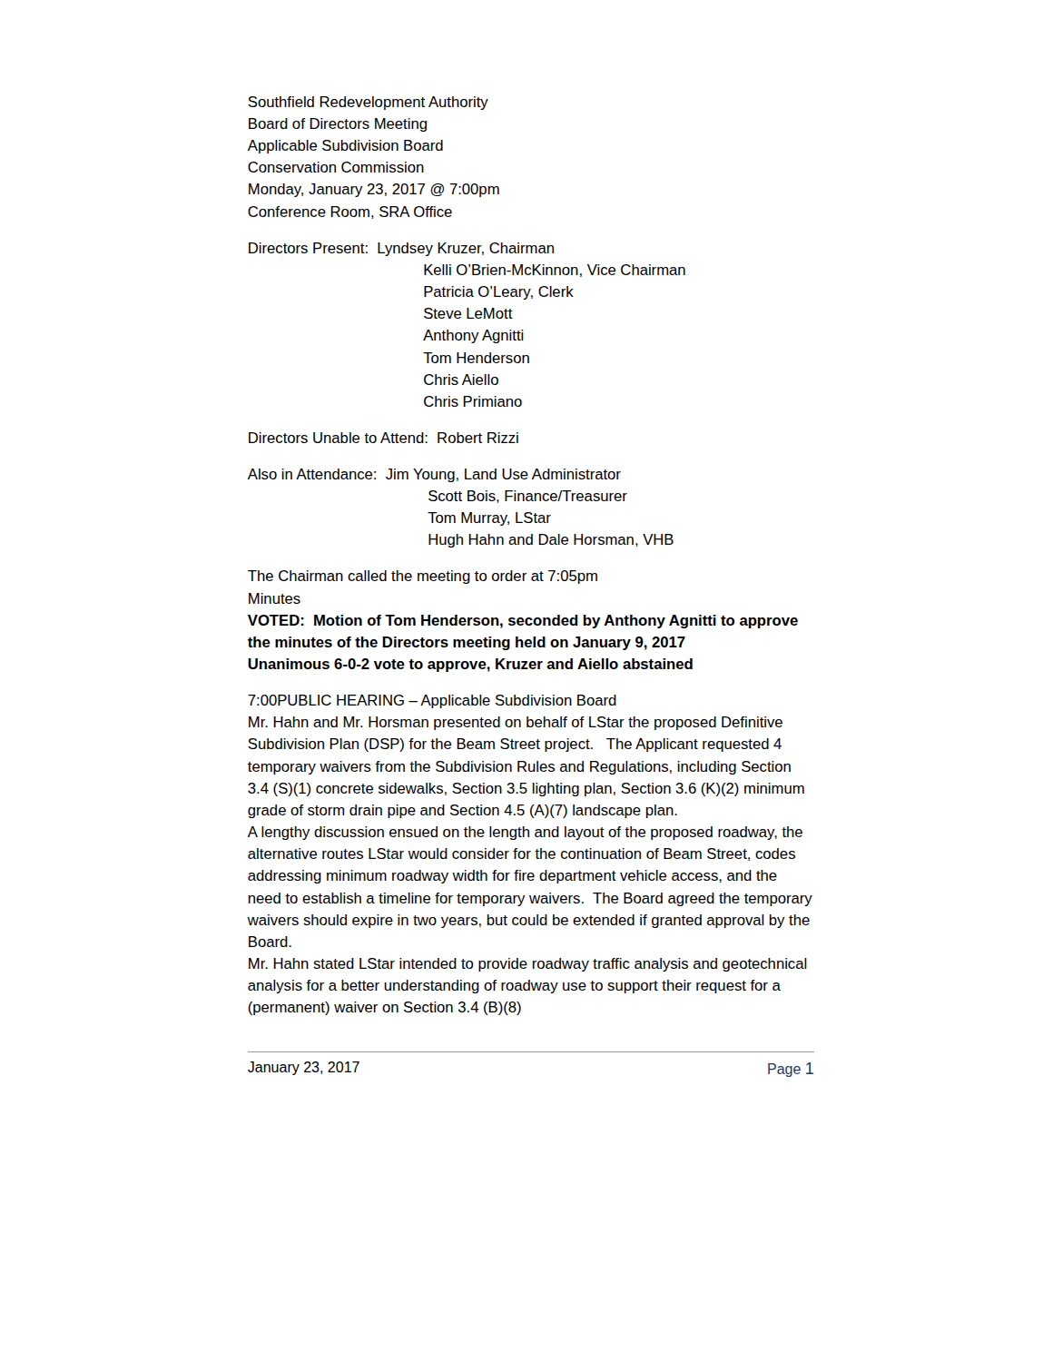Southfield Redevelopment Authority
Board of Directors Meeting
Applicable Subdivision Board
Conservation Commission
Monday, January 23, 2017 @ 7:00pm
Conference Room, SRA Office
Directors Present: Lyndsey Kruzer, Chairman
Kelli O’Brien-McKinnon, Vice Chairman
Patricia O’Leary, Clerk
Steve LeMott
Anthony Agnitti
Tom Henderson
Chris Aiello
Chris Primiano
Directors Unable to Attend: Robert Rizzi
Also in Attendance: Jim Young, Land Use Administrator
Scott Bois, Finance/Treasurer
Tom Murray, LStar
Hugh Hahn and Dale Horsman, VHB
The Chairman called the meeting to order at 7:05pm
Minutes
VOTED: Motion of Tom Henderson, seconded by Anthony Agnitti to approve the minutes of the Directors meeting held on January 9, 2017
Unanimous 6-0-2 vote to approve, Kruzer and Aiello abstained
7:00PUBLIC HEARING – Applicable Subdivision Board
Mr. Hahn and Mr. Horsman presented on behalf of LStar the proposed Definitive Subdivision Plan (DSP) for the Beam Street project. The Applicant requested 4 temporary waivers from the Subdivision Rules and Regulations, including Section 3.4 (S)(1) concrete sidewalks, Section 3.5 lighting plan, Section 3.6 (K)(2) minimum grade of storm drain pipe and Section 4.5 (A)(7) landscape plan.
A lengthy discussion ensued on the length and layout of the proposed roadway, the alternative routes LStar would consider for the continuation of Beam Street, codes addressing minimum roadway width for fire department vehicle access, and the need to establish a timeline for temporary waivers. The Board agreed the temporary waivers should expire in two years, but could be extended if granted approval by the Board.
Mr. Hahn stated LStar intended to provide roadway traffic analysis and geotechnical analysis for a better understanding of roadway use to support their request for a (permanent) waiver on Section 3.4 (B)(8)
January 23, 2017
Page 1